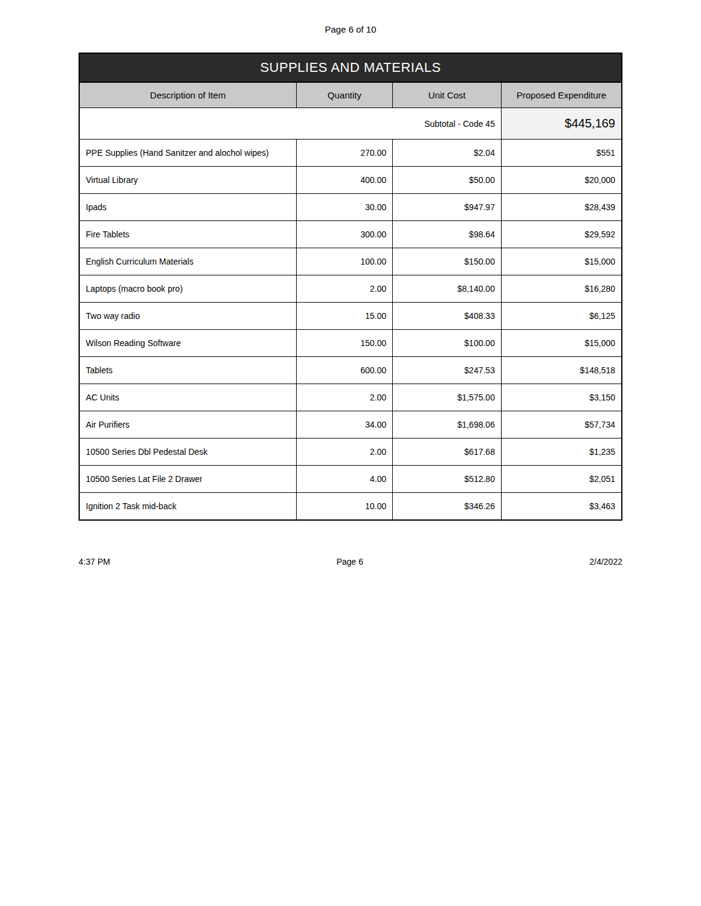Page 6 of 10
SUPPLIES AND MATERIALS
| Subtotal - Code 45 | $445,169 |
| Description of Item | Quantity | Unit Cost | Proposed Expenditure |
| PPE Supplies (Hand Sanitzer and alochol wipes) | 270.00 | $2.04 | $551 |
| Virtual Library | 400.00 | $50.00 | $20,000 |
| Ipads | 30.00 | $947.97 | $28,439 |
| Fire Tablets | 300.00 | $98.64 | $29,592 |
| English Curriculum Materials | 100.00 | $150.00 | $15,000 |
| Laptops (macro book pro) | 2.00 | $8,140.00 | $16,280 |
| Two way radio | 15.00 | $408.33 | $6,125 |
| Wilson Reading Software | 150.00 | $100.00 | $15,000 |
| Tablets | 600.00 | $247.53 | $148,518 |
| AC Units | 2.00 | $1,575.00 | $3,150 |
| Air Purifiers | 34.00 | $1,698.06 | $57,734 |
| 10500 Series Dbl Pedestal Desk | 2.00 | $617.68 | $1,235 |
| 10500 Series Lat File 2 Drawer | 4.00 | $512.80 | $2,051 |
| Ignition 2 Task mid-back | 10.00 | $346.26 | $3,463 |
4:37 PM Page 6 2/4/2022